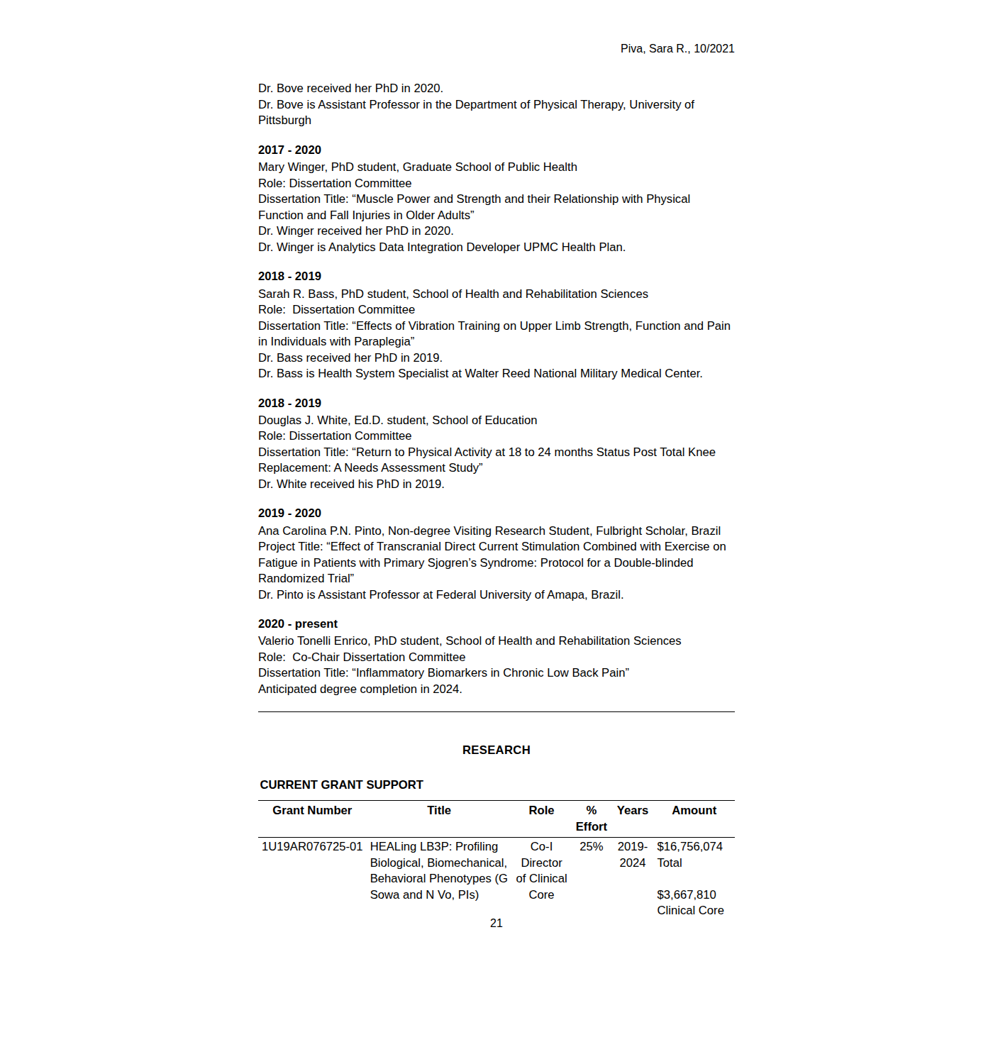Piva, Sara R., 10/2021
Dr. Bove received her PhD in 2020.
Dr. Bove is Assistant Professor in the Department of Physical Therapy, University of Pittsburgh
2017 - 2020
Mary Winger, PhD student, Graduate School of Public Health
Role: Dissertation Committee
Dissertation Title: “Muscle Power and Strength and their Relationship with Physical Function and Fall Injuries in Older Adults”
Dr. Winger received her PhD in 2020.
Dr. Winger is Analytics Data Integration Developer UPMC Health Plan.
2018 - 2019
Sarah R. Bass, PhD student, School of Health and Rehabilitation Sciences
Role: Dissertation Committee
Dissertation Title: “Effects of Vibration Training on Upper Limb Strength, Function and Pain in Individuals with Paraplegia”
Dr. Bass received her PhD in 2019.
Dr. Bass is Health System Specialist at Walter Reed National Military Medical Center.
2018 - 2019
Douglas J. White, Ed.D. student, School of Education
Role: Dissertation Committee
Dissertation Title: “Return to Physical Activity at 18 to 24 months Status Post Total Knee Replacement: A Needs Assessment Study”
Dr. White received his PhD in 2019.
2019 - 2020
Ana Carolina P.N. Pinto, Non-degree Visiting Research Student, Fulbright Scholar, Brazil
Project Title: “Effect of Transcranial Direct Current Stimulation Combined with Exercise on Fatigue in Patients with Primary Sjogren’s Syndrome: Protocol for a Double-blinded Randomized Trial”
Dr. Pinto is Assistant Professor at Federal University of Amapa, Brazil.
2020 - present
Valerio Tonelli Enrico, PhD student, School of Health and Rehabilitation Sciences
Role: Co-Chair Dissertation Committee
Dissertation Title: “Inflammatory Biomarkers in Chronic Low Back Pain”
Anticipated degree completion in 2024.
RESEARCH
CURRENT GRANT SUPPORT
| Grant Number | Title | Role | % Effort | Years | Amount |
| --- | --- | --- | --- | --- | --- |
| 1U19AR076725-01 | HEALing LB3P: Profiling Biological, Biomechanical, Behavioral Phenotypes (G Sowa and N Vo, PIs) | Co-I Director of Clinical Core | 25% | 2019-2024 | $16,756,074 Total $3,667,810 Clinical Core |
21